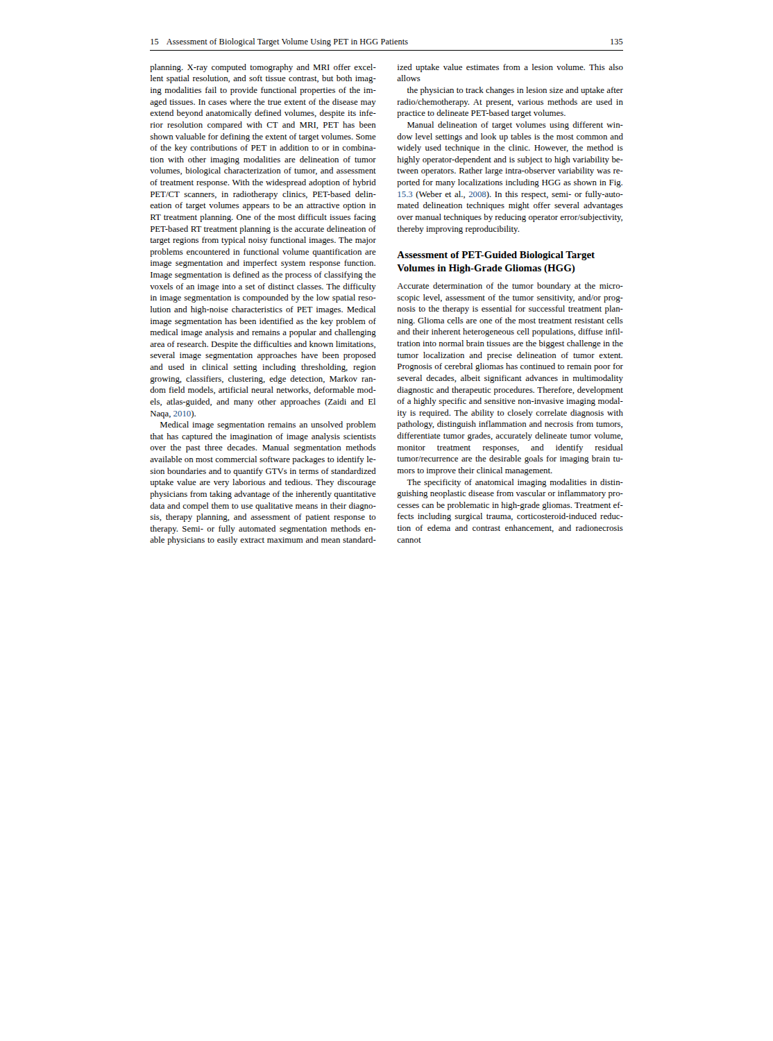15 Assessment of Biological Target Volume Using PET in HGG Patients 135
planning. X-ray computed tomography and MRI offer excellent spatial resolution, and soft tissue contrast, but both imaging modalities fail to provide functional properties of the imaged tissues. In cases where the true extent of the disease may extend beyond anatomically defined volumes, despite its inferior resolution compared with CT and MRI, PET has been shown valuable for defining the extent of target volumes. Some of the key contributions of PET in addition to or in combination with other imaging modalities are delineation of tumor volumes, biological characterization of tumor, and assessment of treatment response. With the widespread adoption of hybrid PET/CT scanners, in radiotherapy clinics, PET-based delineation of target volumes appears to be an attractive option in RT treatment planning. One of the most difficult issues facing PET-based RT treatment planning is the accurate delineation of target regions from typical noisy functional images. The major problems encountered in functional volume quantification are image segmentation and imperfect system response function. Image segmentation is defined as the process of classifying the voxels of an image into a set of distinct classes. The difficulty in image segmentation is compounded by the low spatial resolution and high-noise characteristics of PET images. Medical image segmentation has been identified as the key problem of medical image analysis and remains a popular and challenging area of research. Despite the difficulties and known limitations, several image segmentation approaches have been proposed and used in clinical setting including thresholding, region growing, classifiers, clustering, edge detection, Markov random field models, artificial neural networks, deformable models, atlas-guided, and many other approaches (Zaidi and El Naqa, 2010).
Medical image segmentation remains an unsolved problem that has captured the imagination of image analysis scientists over the past three decades. Manual segmentation methods available on most commercial software packages to identify lesion boundaries and to quantify GTVs in terms of standardized uptake value are very laborious and tedious. They discourage physicians from taking advantage of the inherently quantitative data and compel them to use qualitative means in their diagnosis, therapy planning, and assessment of patient response to therapy. Semi- or fully automated segmentation methods enable physicians to easily extract maximum and mean standardized uptake value estimates from a lesion volume. This also allows
the physician to track changes in lesion size and uptake after radio/chemotherapy. At present, various methods are used in practice to delineate PET-based target volumes.
Manual delineation of target volumes using different window level settings and look up tables is the most common and widely used technique in the clinic. However, the method is highly operator-dependent and is subject to high variability between operators. Rather large intra-observer variability was reported for many localizations including HGG as shown in Fig. 15.3 (Weber et al., 2008). In this respect, semi- or fully-automated delineation techniques might offer several advantages over manual techniques by reducing operator error/subjectivity, thereby improving reproducibility.
Assessment of PET-Guided Biological Target Volumes in High-Grade Gliomas (HGG)
Accurate determination of the tumor boundary at the microscopic level, assessment of the tumor sensitivity, and/or prognosis to the therapy is essential for successful treatment planning. Glioma cells are one of the most treatment resistant cells and their inherent heterogeneous cell populations, diffuse infiltration into normal brain tissues are the biggest challenge in the tumor localization and precise delineation of tumor extent. Prognosis of cerebral gliomas has continued to remain poor for several decades, albeit significant advances in multimodality diagnostic and therapeutic procedures. Therefore, development of a highly specific and sensitive non-invasive imaging modality is required. The ability to closely correlate diagnosis with pathology, distinguish inflammation and necrosis from tumors, differentiate tumor grades, accurately delineate tumor volume, monitor treatment responses, and identify residual tumor/recurrence are the desirable goals for imaging brain tumors to improve their clinical management.
The specificity of anatomical imaging modalities in distinguishing neoplastic disease from vascular or inflammatory processes can be problematic in high-grade gliomas. Treatment effects including surgical trauma, corticosteroid-induced reduction of edema and contrast enhancement, and radionecrosis cannot